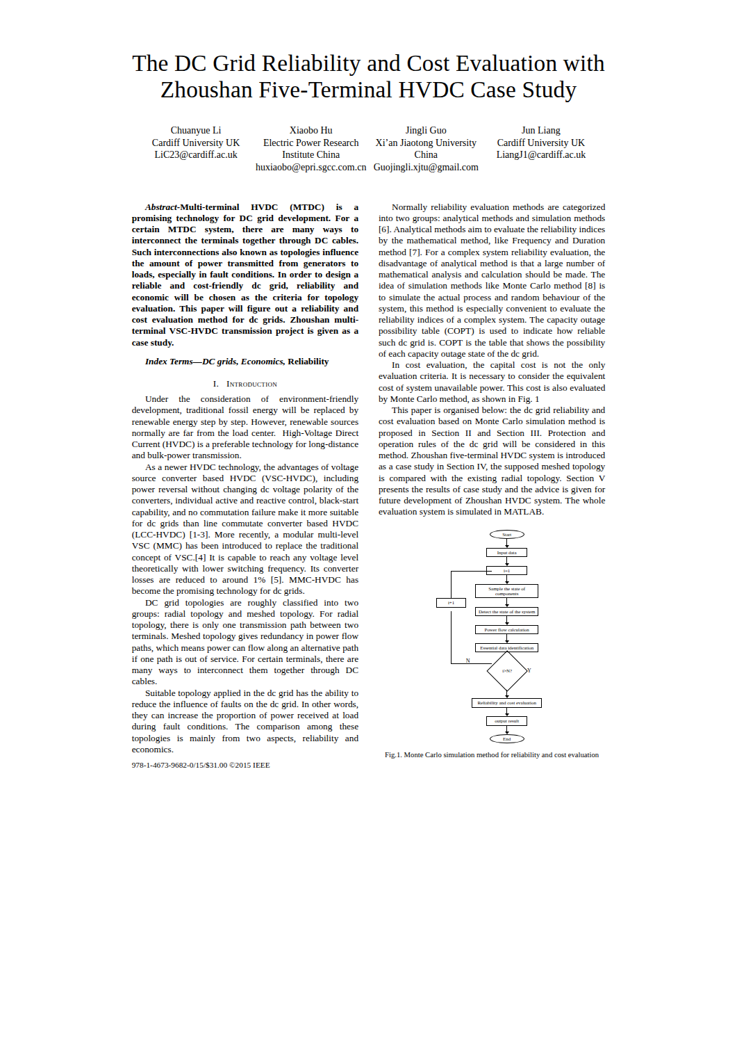The DC Grid Reliability and Cost Evaluation with
Zhoushan Five-Terminal HVDC Case Study
Chuanyue Li
Cardiff University UK
LiC23@cardiff.ac.uk
Xiaobo Hu
Electric Power Research
Institute China
huxiaobo@epri.sgcc.com.cn
Jingli Guo
Xi’an Jiaotong University
China
Guojingli.xjtu@gmail.com
Jun Liang
Cardiff University UK
LiangJ1@cardiff.ac.uk
Abstract-Multi-terminal HVDC (MTDC) is a promising technology for DC grid development. For a certain MTDC system, there are many ways to interconnect the terminals together through DC cables. Such interconnections also known as topologies influence the amount of power transmitted from generators to loads, especially in fault conditions. In order to design a reliable and cost-friendly dc grid, reliability and economic will be chosen as the criteria for topology evaluation. This paper will figure out a reliability and cost evaluation method for dc grids. Zhoushan multi-terminal VSC-HVDC transmission project is given as a case study.
Index Terms—DC grids, Economics, Reliability
I. Introduction
Under the consideration of environment-friendly development, traditional fossil energy will be replaced by renewable energy step by step. However, renewable sources normally are far from the load center. High-Voltage Direct Current (HVDC) is a preferable technology for long-distance and bulk-power transmission.
As a newer HVDC technology, the advantages of voltage source converter based HVDC (VSC-HVDC), including power reversal without changing dc voltage polarity of the converters, individual active and reactive control, black-start capability, and no commutation failure make it more suitable for dc grids than line commutate converter based HVDC (LCC-HVDC) [1-3]. More recently, a modular multi-level VSC (MMC) has been introduced to replace the traditional concept of VSC.[4] It is capable to reach any voltage level theoretically with lower switching frequency. Its converter losses are reduced to around 1% [5]. MMC-HVDC has become the promising technology for dc grids.
DC grid topologies are roughly classified into two groups: radial topology and meshed topology. For radial topology, there is only one transmission path between two terminals. Meshed topology gives redundancy in power flow paths, which means power can flow along an alternative path if one path is out of service. For certain terminals, there are many ways to interconnect them together through DC cables.
Suitable topology applied in the dc grid has the ability to reduce the influence of faults on the dc grid. In other words, they can increase the proportion of power received at load during fault conditions. The comparison among these topologies is mainly from two aspects, reliability and economics.
Normally reliability evaluation methods are categorized into two groups: analytical methods and simulation methods [6]. Analytical methods aim to evaluate the reliability indices by the mathematical method, like Frequency and Duration method [7]. For a complex system reliability evaluation, the disadvantage of analytical method is that a large number of mathematical analysis and calculation should be made. The idea of simulation methods like Monte Carlo method [8] is to simulate the actual process and random behaviour of the system, this method is especially convenient to evaluate the reliability indices of a complex system. The capacity outage possibility table (COPT) is used to indicate how reliable such dc grid is. COPT is the table that shows the possibility of each capacity outage state of the dc grid.
In cost evaluation, the capital cost is not the only evaluation criteria. It is necessary to consider the equivalent cost of system unavailable power. This cost is also evaluated by Monte Carlo method, as shown in Fig. 1
This paper is organised below: the dc grid reliability and cost evaluation based on Monte Carlo simulation method is proposed in Section II and Section III. Protection and operation rules of the dc grid will be considered in this method. Zhoushan five-terminal HVDC system is introduced as a case study in Section IV, the supposed meshed topology is compared with the existing radial topology. Section V presents the results of case study and the advice is given for future development of Zhoushan HVDC system. The whole evaluation system is simulated in MATLAB.
Start
Input data
i=1
Sample the state of components
Detect the state of the system
Power flow calculation
Essential data identification
i>N?
Reliability and cost evaluation
output result
End
i+1
N
Y
Fig.1. Monte Carlo simulation method for reliability and cost evaluation
978-1-4673-9682-0/15/$31.00 ©2015 IEEE